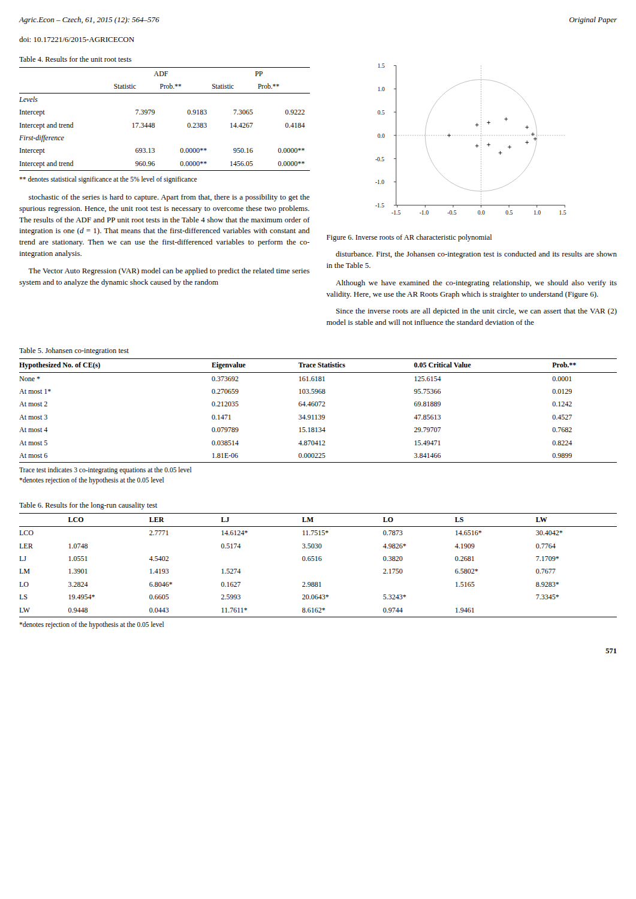Agric.Econ – Czech, 61, 2015 (12): 564–576
Original Paper
doi: 10.17221/6/2015-AGRICECON
Table 4. Results for the unit root tests
| | ADF | PP |
| --- | --- | --- |
| | Statistic | Prob.** | Statistic | Prob.** |
| Levels |
| Intercept | 7.3979 | 0.9183 | 7.3065 | 0.9222 |
| Intercept and trend | 17.3448 | 0.2383 | 14.4267 | 0.4184 |
| First-difference |
| Intercept | 693.13 | 0.0000** | 950.16 | 0.0000** |
| Intercept and trend | 960.96 | 0.0000** | 1456.05 | 0.0000** |
** denotes statistical significance at the 5% level of significance
stochastic of the series is hard to capture. Apart from that, there is a possibility to get the spurious regression. Hence, the unit root test is necessary to overcome these two problems. The results of the ADF and PP unit root tests in the Table 4 show that the maximum order of integration is one (d = 1). That means that the first-differenced variables with constant and trend are stationary. Then we can use the first-differenced variables to perform the co-integration analysis.
The Vector Auto Regression (VAR) model can be applied to predict the related time series system and to analyze the dynamic shock caused by the random
1.5 1.0 0.5 0.0 -0.5 -1.0 -1.5 -1.5 -1.0 -0.5 0.0 0.5 1.0 1.5
Figure 6. Inverse roots of AR characteristic polynomial
disturbance. First, the Johansen co-integration test is conducted and its results are shown in the Table 5.
Although we have examined the co-integrating relationship, we should also verify its validity. Here, we use the AR Roots Graph which is straighter to understand (Figure 6).
Since the inverse roots are all depicted in the unit circle, we can assert that the VAR (2) model is stable and will not influence the standard deviation of the
Table 5. Johansen co-integration test
| Hypothesized No. of CE(s) | Eigenvalue | Trace Statistics | 0.05 Critical Value | Prob.** |
| --- | --- | --- | --- | --- |
| None * | 0.373692 | 161.6181 | 125.6154 | 0.0001 |
| At most 1* | 0.270659 | 103.5968 | 95.75366 | 0.0129 |
| At most 2 | 0.212035 | 64.46072 | 69.81889 | 0.1242 |
| At most 3 | 0.1471 | 34.91139 | 47.85613 | 0.4527 |
| At most 4 | 0.079789 | 15.18134 | 29.79707 | 0.7682 |
| At most 5 | 0.038514 | 4.870412 | 15.49471 | 0.8224 |
| At most 6 | 1.81E-06 | 0.000225 | 3.841466 | 0.9899 |
Trace test indicates 3 co-integrating equations at the 0.05 level
*denotes rejection of the hypothesis at the 0.05 level
Table 6. Results for the long-run causality test
| | LCO | LER | LJ | LM | LO | LS | LW |
| --- | --- | --- | --- | --- | --- | --- | --- |
| LCO | | 2.7771 | 14.6124* | 11.7515* | 0.7873 | 14.6516* | 30.4042* |
| LER | 1.0748 | | 0.5174 | 3.5030 | 4.9826* | 4.1909 | 0.7764 |
| LJ | 1.0551 | 4.5402 | | 0.6516 | 0.3820 | 0.2681 | 7.1709* |
| LM | 1.3901 | 1.4193 | 1.5274 | | 2.1750 | 6.5802* | 0.7677 |
| LO | 3.2824 | 6.8046* | 0.1627 | 2.9881 | | 1.5165 | 8.9283* |
| LS | 19.4954* | 0.6605 | 2.5993 | 20.0643* | 5.3243* | | 7.3345* |
| LW | 0.9448 | 0.0443 | 11.7611* | 8.6162* | 0.9744 | 1.9461 | |
*denotes rejection of the hypothesis at the 0.05 level
571